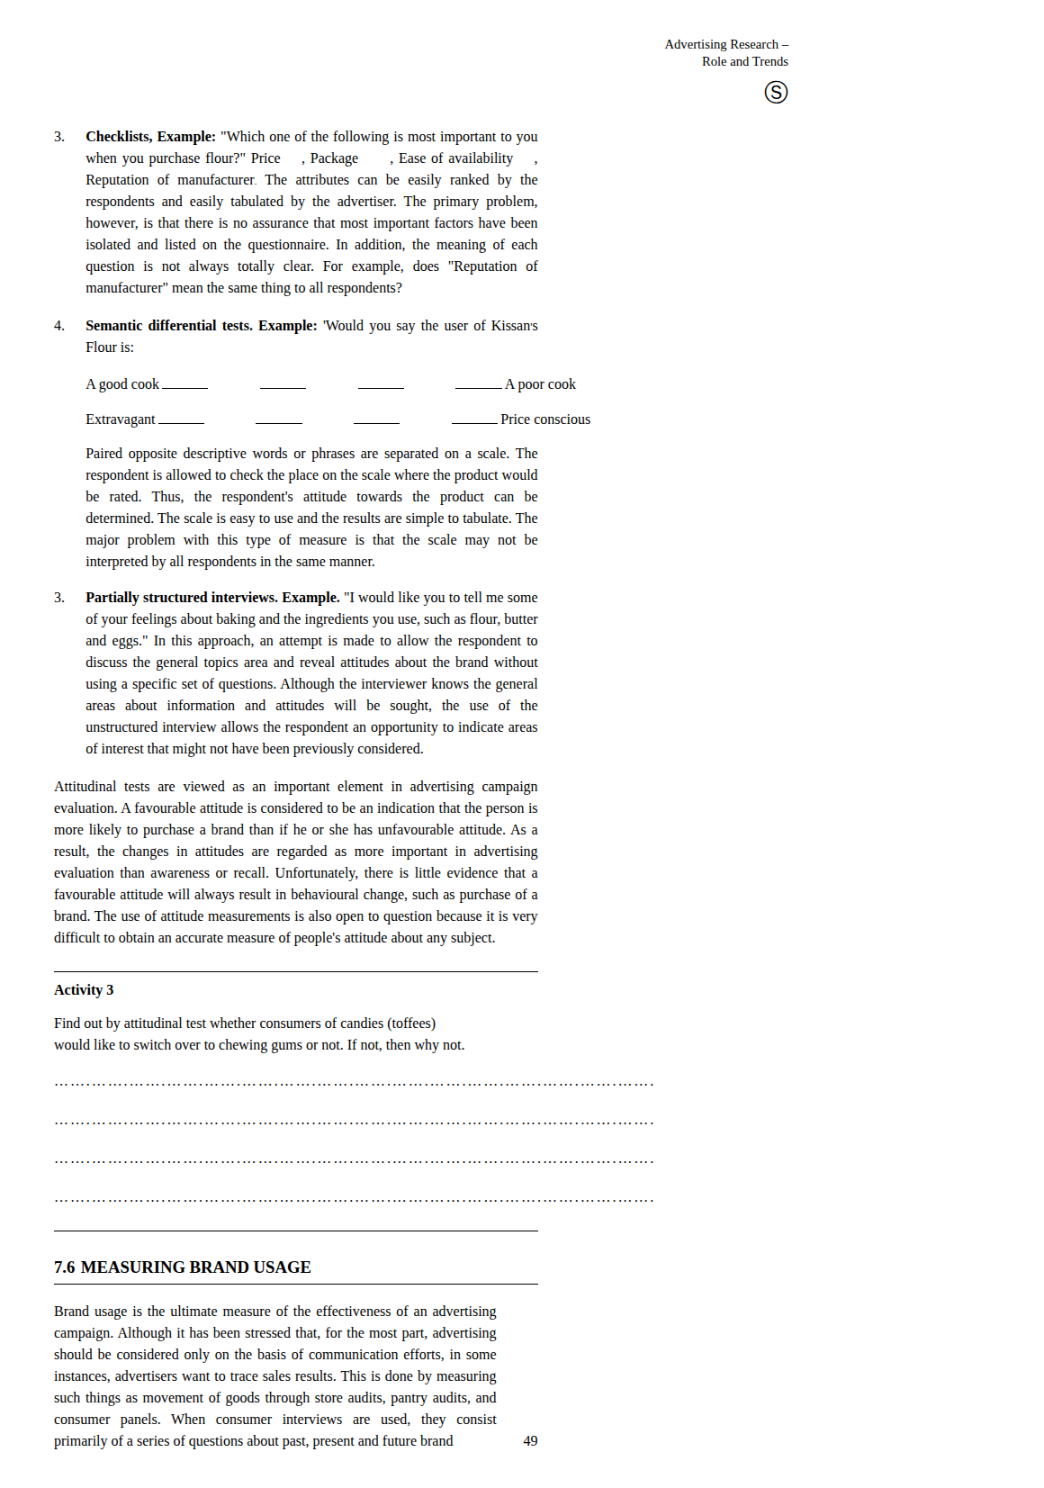Advertising Research –
Role and Trends
Ⓢ
3. Checklists, Example: "Which one of the following is most important to you when you purchase flour?" Price , Package , Ease of availability , Reputation of manufacturer. The attributes can be easily ranked by the respondents and easily tabulated by the advertiser. The primary problem, however, is that there is no assurance that most important factors have been isolated and listed on the questionnaire. In addition, the meaning of each question is not always totally clear. For example, does "Reputation of manufacturer" mean the same thing to all respondents?
4. Semantic differential tests. Example: 'Would you say the user of Kissan's Flour is:
A good cook A poor cook
Extravagant Price conscious
Paired opposite descriptive words or phrases are separated on a scale. The respondent is allowed to check the place on the scale where the product would be rated. Thus, the respondent's attitude towards the product can be determined. The scale is easy to use and the results are simple to tabulate. The major problem with this type of measure is that the scale may not be interpreted by all respondents in the same manner.
3. Partially structured interviews. Example. "I would like you to tell me some of your feelings about baking and the ingredients you use, such as flour, butter and eggs." In this approach, an attempt is made to allow the respondent to discuss the general topics area and reveal attitudes about the brand without using a specific set of questions. Although the interviewer knows the general areas about information and attitudes will be sought, the use of the unstructured interview allows the respondent an opportunity to indicate areas of interest that might not have been previously considered.
Attitudinal tests are viewed as an important element in advertising campaign evaluation. A favourable attitude is considered to be an indication that the person is more likely to purchase a brand than if he or she has unfavourable attitude. As a result, the changes in attitudes are regarded as more important in advertising evaluation than awareness or recall. Unfortunately, there is little evidence that a favourable attitude will always result in behavioural change, such as purchase of a brand. The use of attitude measurements is also open to question because it is very difficult to obtain an accurate measure of people's attitude about any subject.
Activity 3
Find out by attitudinal test whether consumers of candies (toffees)
would like to switch over to chewing gums or not. If not, then why not.
…….…….…….…….…….…….…….…….…….…….…….…….…….…….…….…….
…….…….…….…….…….…….…….…….…….…….…….…….…….…….…….…….
…….…….…….…….…….…….…….…….…….…….…….…….…….…….…….…….
…….…….…….…….…….…….…….…….…….…….…….…….…….…….…….…….
7.6 MEASURING BRAND USAGE
Brand usage is the ultimate measure of the effectiveness of an advertising campaign. Although it has been stressed that, for the most part, advertising should be considered only on the basis of communication efforts, in some instances, advertisers want to trace sales results. This is done by measuring such things as movement of goods through store audits, pantry audits, and consumer panels. When consumer interviews are used, they consist primarily of a series of questions about past, present and future brand
49